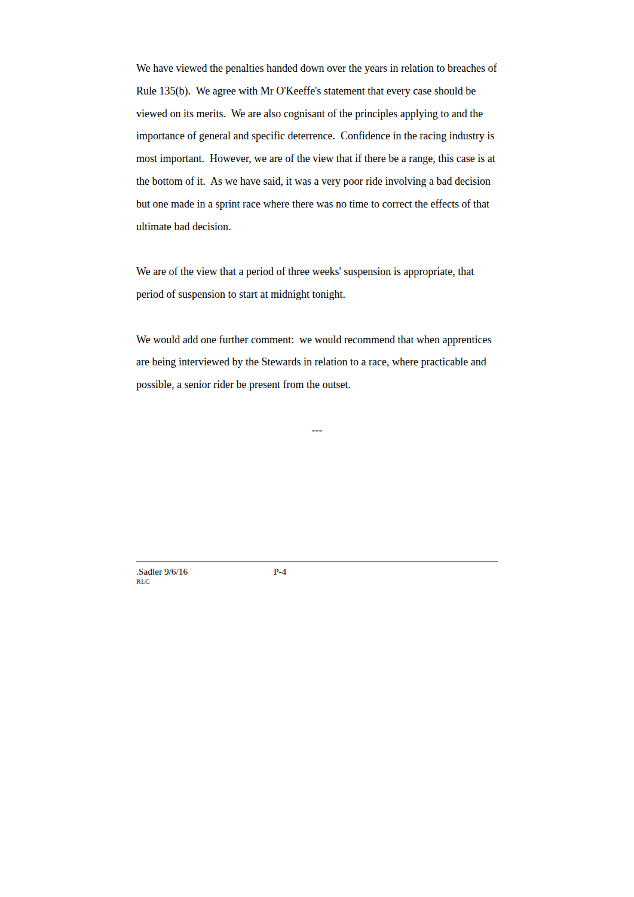We have viewed the penalties handed down over the years in relation to breaches of Rule 135(b). We agree with Mr O'Keeffe's statement that every case should be viewed on its merits. We are also cognisant of the principles applying to and the importance of general and specific deterrence. Confidence in the racing industry is most important. However, we are of the view that if there be a range, this case is at the bottom of it. As we have said, it was a very poor ride involving a bad decision but one made in a sprint race where there was no time to correct the effects of that ultimate bad decision.
We are of the view that a period of three weeks' suspension is appropriate, that period of suspension to start at midnight tonight.
We would add one further comment: we would recommend that when apprentices are being interviewed by the Stewards in relation to a race, where practicable and possible, a senior rider be present from the outset.
---
.Sadler 9/6/16 P-4
RLC